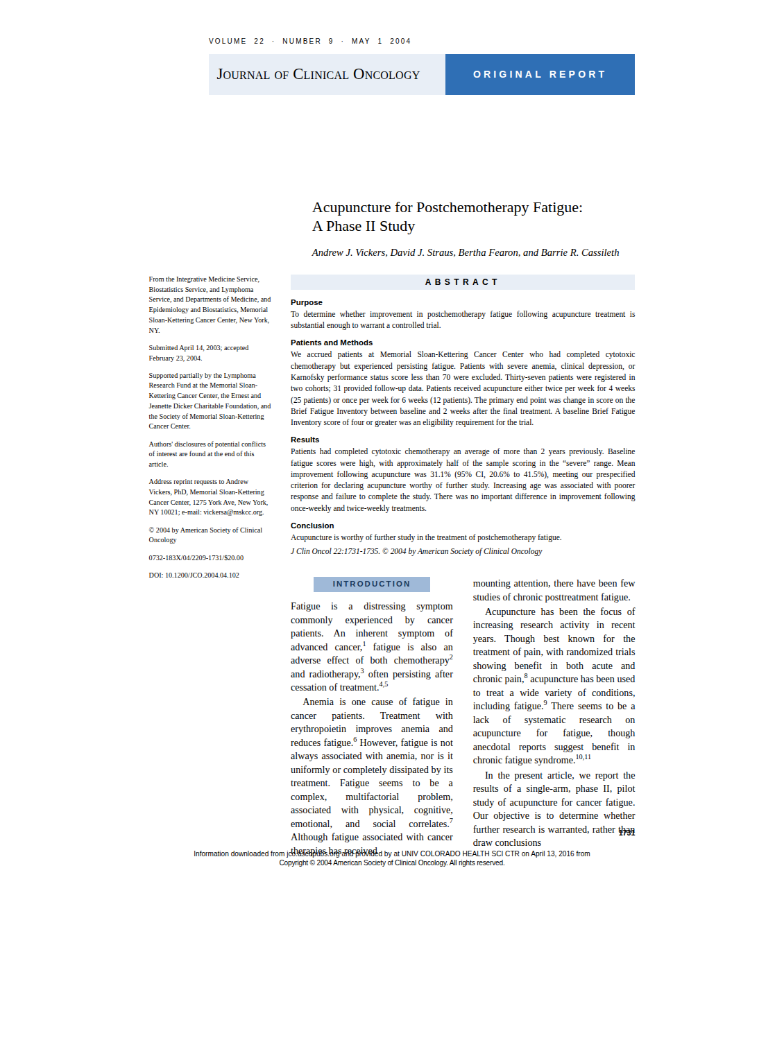Volume 22 · Number 9 · May 1 2004
Journal of Clinical Oncology
ORIGINAL REPORT
Acupuncture for Postchemotherapy Fatigue:
A Phase II Study
Andrew J. Vickers, David J. Straus, Bertha Fearon, and Barrie R. Cassileth
From the Integrative Medicine Service, Biostatistics Service, and Lymphoma Service, and Departments of Medicine, and Epidemiology and Biostatistics, Memorial Sloan-Kettering Cancer Center, New York, NY.
Submitted April 14, 2003; accepted February 23, 2004.
Supported partially by the Lymphoma Research Fund at the Memorial Sloan-Kettering Cancer Center, the Ernest and Jeanette Dicker Charitable Foundation, and the Society of Memorial Sloan-Kettering Cancer Center.
Authors' disclosures of potential conflicts of interest are found at the end of this article.
Address reprint requests to Andrew Vickers, PhD, Memorial Sloan-Kettering Cancer Center, 1275 York Ave, New York, NY 10021; e-mail: vickersa@mskcc.org.
© 2004 by American Society of Clinical Oncology
0732-183X/04/2209-1731/$20.00
DOI: 10.1200/JCO.2004.04.102
ABSTRACT
Purpose
To determine whether improvement in postchemotherapy fatigue following acupuncture treatment is substantial enough to warrant a controlled trial.
Patients and Methods
We accrued patients at Memorial Sloan-Kettering Cancer Center who had completed cytotoxic chemotherapy but experienced persisting fatigue. Patients with severe anemia, clinical depression, or Karnofsky performance status score less than 70 were excluded. Thirty-seven patients were registered in two cohorts; 31 provided follow-up data. Patients received acupuncture either twice per week for 4 weeks (25 patients) or once per week for 6 weeks (12 patients). The primary end point was change in score on the Brief Fatigue Inventory between baseline and 2 weeks after the final treatment. A baseline Brief Fatigue Inventory score of four or greater was an eligibility requirement for the trial.
Results
Patients had completed cytotoxic chemotherapy an average of more than 2 years previously. Baseline fatigue scores were high, with approximately half of the sample scoring in the “severe” range. Mean improvement following acupuncture was 31.1% (95% CI, 20.6% to 41.5%), meeting our prespecified criterion for declaring acupuncture worthy of further study. Increasing age was associated with poorer response and failure to complete the study. There was no important difference in improvement following once-weekly and twice-weekly treatments.
Conclusion
Acupuncture is worthy of further study in the treatment of postchemotherapy fatigue.
J Clin Oncol 22:1731-1735. © 2004 by American Society of Clinical Oncology
INTRODUCTION
Fatigue is a distressing symptom commonly experienced by cancer patients. An inherent symptom of advanced cancer,1 fatigue is also an adverse effect of both chemotherapy2 and radiotherapy,3 often persisting after cessation of treatment.4,5
Anemia is one cause of fatigue in cancer patients. Treatment with erythropoietin improves anemia and reduces fatigue.6 However, fatigue is not always associated with anemia, nor is it uniformly or completely dissipated by its treatment. Fatigue seems to be a complex, multifactorial problem, associated with physical, cognitive, emotional, and social correlates.7 Although fatigue associated with cancer therapies has received
mounting attention, there have been few studies of chronic posttreatment fatigue.
Acupuncture has been the focus of increasing research activity in recent years. Though best known for the treatment of pain, with randomized trials showing benefit in both acute and chronic pain,8 acupuncture has been used to treat a wide variety of conditions, including fatigue.9 There seems to be a lack of systematic research on acupuncture for fatigue, though anecdotal reports suggest benefit in chronic fatigue syndrome.10,11
In the present article, we report the results of a single-arm, phase II, pilot study of acupuncture for cancer fatigue. Our objective is to determine whether further research is warranted, rather than draw conclusions
1731
Information downloaded from jco.ascopubs.org and provided by at UNIV COLORADO HEALTH SCI CTR on April 13, 2016 from
Copyright © 2004 American Soc iety of Clinical Oncology. All rights reserved.